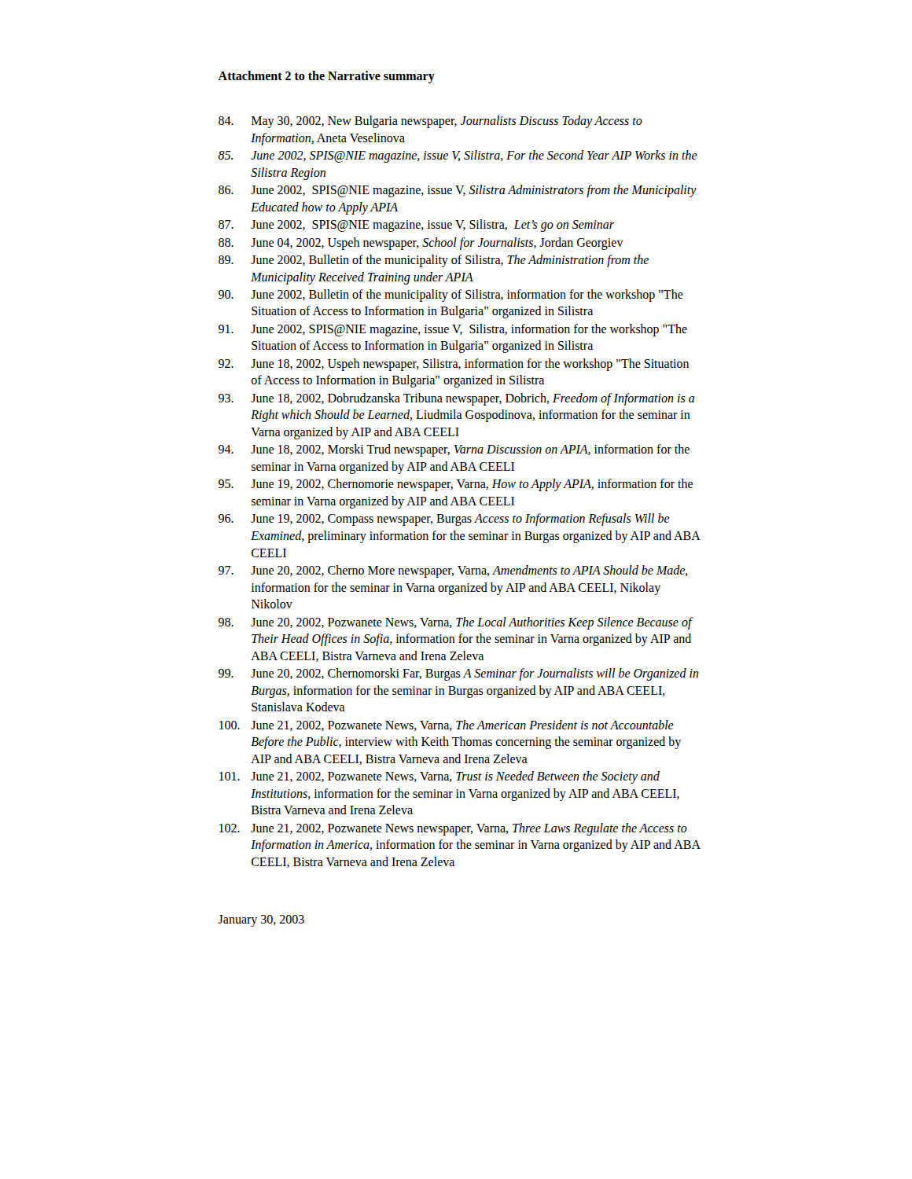Attachment 2 to the Narrative summary
84. May 30, 2002, New Bulgaria newspaper, Journalists Discuss Today Access to Information, Aneta Veselinova
85. June 2002, SPIS@NIE magazine, issue V, Silistra, For the Second Year AIP Works in the Silistra Region
86. June 2002, SPIS@NIE magazine, issue V, Silistra Administrators from the Municipality Educated how to Apply APIA
87. June 2002, SPIS@NIE magazine, issue V, Silistra, Let’s go on Seminar
88. June 04, 2002, Uspeh newspaper, School for Journalists, Jordan Georgiev
89. June 2002, Bulletin of the municipality of Silistra, The Administration from the Municipality Received Training under APIA
90. June 2002, Bulletin of the municipality of Silistra, information for the workshop "The Situation of Access to Information in Bulgaria" organized in Silistra
91. June 2002, SPIS@NIE magazine, issue V, Silistra, information for the workshop "The Situation of Access to Information in Bulgaria" organized in Silistra
92. June 18, 2002, Uspeh newspaper, Silistra, information for the workshop "The Situation of Access to Information in Bulgaria" organized in Silistra
93. June 18, 2002, Dobrudzanska Tribuna newspaper, Dobrich, Freedom of Information is a Right which Should be Learned, Liudmila Gospodinova, information for the seminar in Varna organized by AIP and ABA CEELI
94. June 18, 2002, Morski Trud newspaper, Varna Discussion on APIA, information for the seminar in Varna organized by AIP and ABA CEELI
95. June 19, 2002, Chernomorie newspaper, Varna, How to Apply APIA, information for the seminar in Varna organized by AIP and ABA CEELI
96. June 19, 2002, Compass newspaper, Burgas Access to Information Refusals Will be Examined, preliminary information for the seminar in Burgas organized by AIP and ABA CEELI
97. June 20, 2002, Cherno More newspaper, Varna, Amendments to APIA Should be Made, information for the seminar in Varna organized by AIP and ABA CEELI, Nikolay Nikolov
98. June 20, 2002, Pozwanete News, Varna, The Local Authorities Keep Silence Because of Their Head Offices in Sofia, information for the seminar in Varna organized by AIP and ABA CEELI, Bistra Varneva and Irena Zeleva
99. June 20, 2002, Chernomorski Far, Burgas A Seminar for Journalists will be Organized in Burgas, information for the seminar in Burgas organized by AIP and ABA CEELI, Stanislava Kodeva
100. June 21, 2002, Pozwanete News, Varna, The American President is not Accountable Before the Public, interview with Keith Thomas concerning the seminar organized by AIP and ABA CEELI, Bistra Varneva and Irena Zeleva
101. June 21, 2002, Pozwanete News, Varna, Trust is Needed Between the Society and Institutions, information for the seminar in Varna organized by AIP and ABA CEELI, Bistra Varneva and Irena Zeleva
102. June 21, 2002, Pozwanete News newspaper, Varna, Three Laws Regulate the Access to Information in America, information for the seminar in Varna organized by AIP and ABA CEELI, Bistra Varneva and Irena Zeleva
January 30, 2003